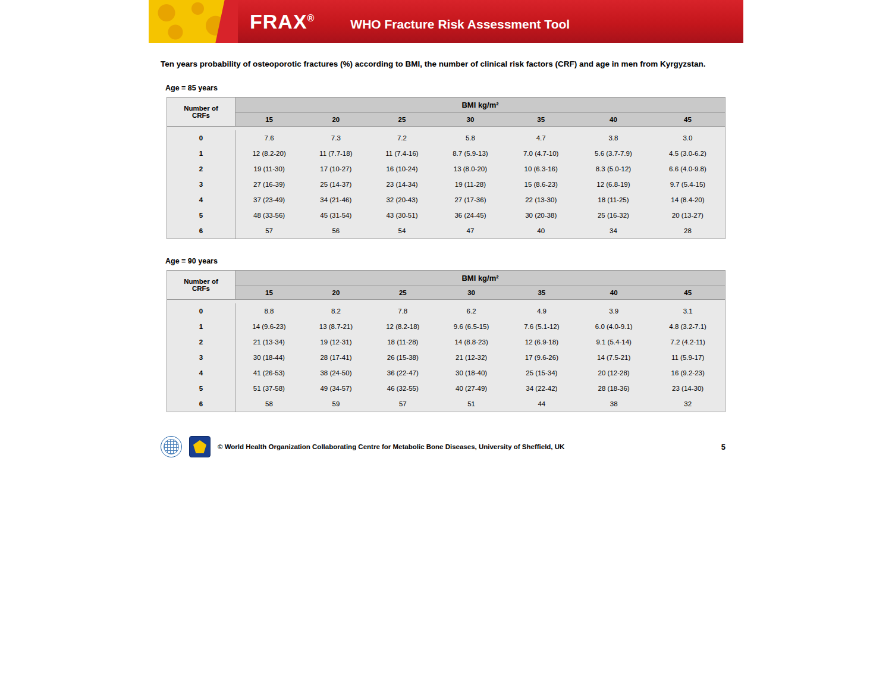FRAX®
WHO Fracture Risk Assessment Tool
Ten years probability of osteoporotic fractures (%) according to BMI, the number of clinical risk factors (CRF) and age in men from Kyrgyzstan.
Age = 85 years
| Number of CRFs | BMI kg/m² |
| --- | --- |
| 15 | 20 | 25 | 30 | 35 | 40 | 45 |
| 0 | 7.6 | 7.3 | 7.2 | 5.8 | 4.7 | 3.8 | 3.0 |
| 1 | 12 (8.2-20) | 11 (7.7-18) | 11 (7.4-16) | 8.7 (5.9-13) | 7.0 (4.7-10) | 5.6 (3.7-7.9) | 4.5 (3.0-6.2) |
| 2 | 19 (11-30) | 17 (10-27) | 16 (10-24) | 13 (8.0-20) | 10 (6.3-16) | 8.3 (5.0-12) | 6.6 (4.0-9.8) |
| 3 | 27 (16-39) | 25 (14-37) | 23 (14-34) | 19 (11-28) | 15 (8.6-23) | 12 (6.8-19) | 9.7 (5.4-15) |
| 4 | 37 (23-49) | 34 (21-46) | 32 (20-43) | 27 (17-36) | 22 (13-30) | 18 (11-25) | 14 (8.4-20) |
| 5 | 48 (33-56) | 45 (31-54) | 43 (30-51) | 36 (24-45) | 30 (20-38) | 25 (16-32) | 20 (13-27) |
| 6 | 57 | 56 | 54 | 47 | 40 | 34 | 28 |
Age = 90 years
| Number of CRFs | BMI kg/m² |
| --- | --- |
| 15 | 20 | 25 | 30 | 35 | 40 | 45 |
| 0 | 8.8 | 8.2 | 7.8 | 6.2 | 4.9 | 3.9 | 3.1 |
| 1 | 14 (9.6-23) | 13 (8.7-21) | 12 (8.2-18) | 9.6 (6.5-15) | 7.6 (5.1-12) | 6.0 (4.0-9.1) | 4.8 (3.2-7.1) |
| 2 | 21 (13-34) | 19 (12-31) | 18 (11-28) | 14 (8.8-23) | 12 (6.9-18) | 9.1 (5.4-14) | 7.2 (4.2-11) |
| 3 | 30 (18-44) | 28 (17-41) | 26 (15-38) | 21 (12-32) | 17 (9.6-26) | 14 (7.5-21) | 11 (5.9-17) |
| 4 | 41 (26-53) | 38 (24-50) | 36 (22-47) | 30 (18-40) | 25 (15-34) | 20 (12-28) | 16 (9.2-23) |
| 5 | 51 (37-58) | 49 (34-57) | 46 (32-55) | 40 (27-49) | 34 (22-42) | 28 (18-36) | 23 (14-30) |
| 6 | 58 | 59 | 57 | 51 | 44 | 38 | 32 |
© World Health Organization Collaborating Centre for Metabolic Bone Diseases, University of Sheffield, UK
5